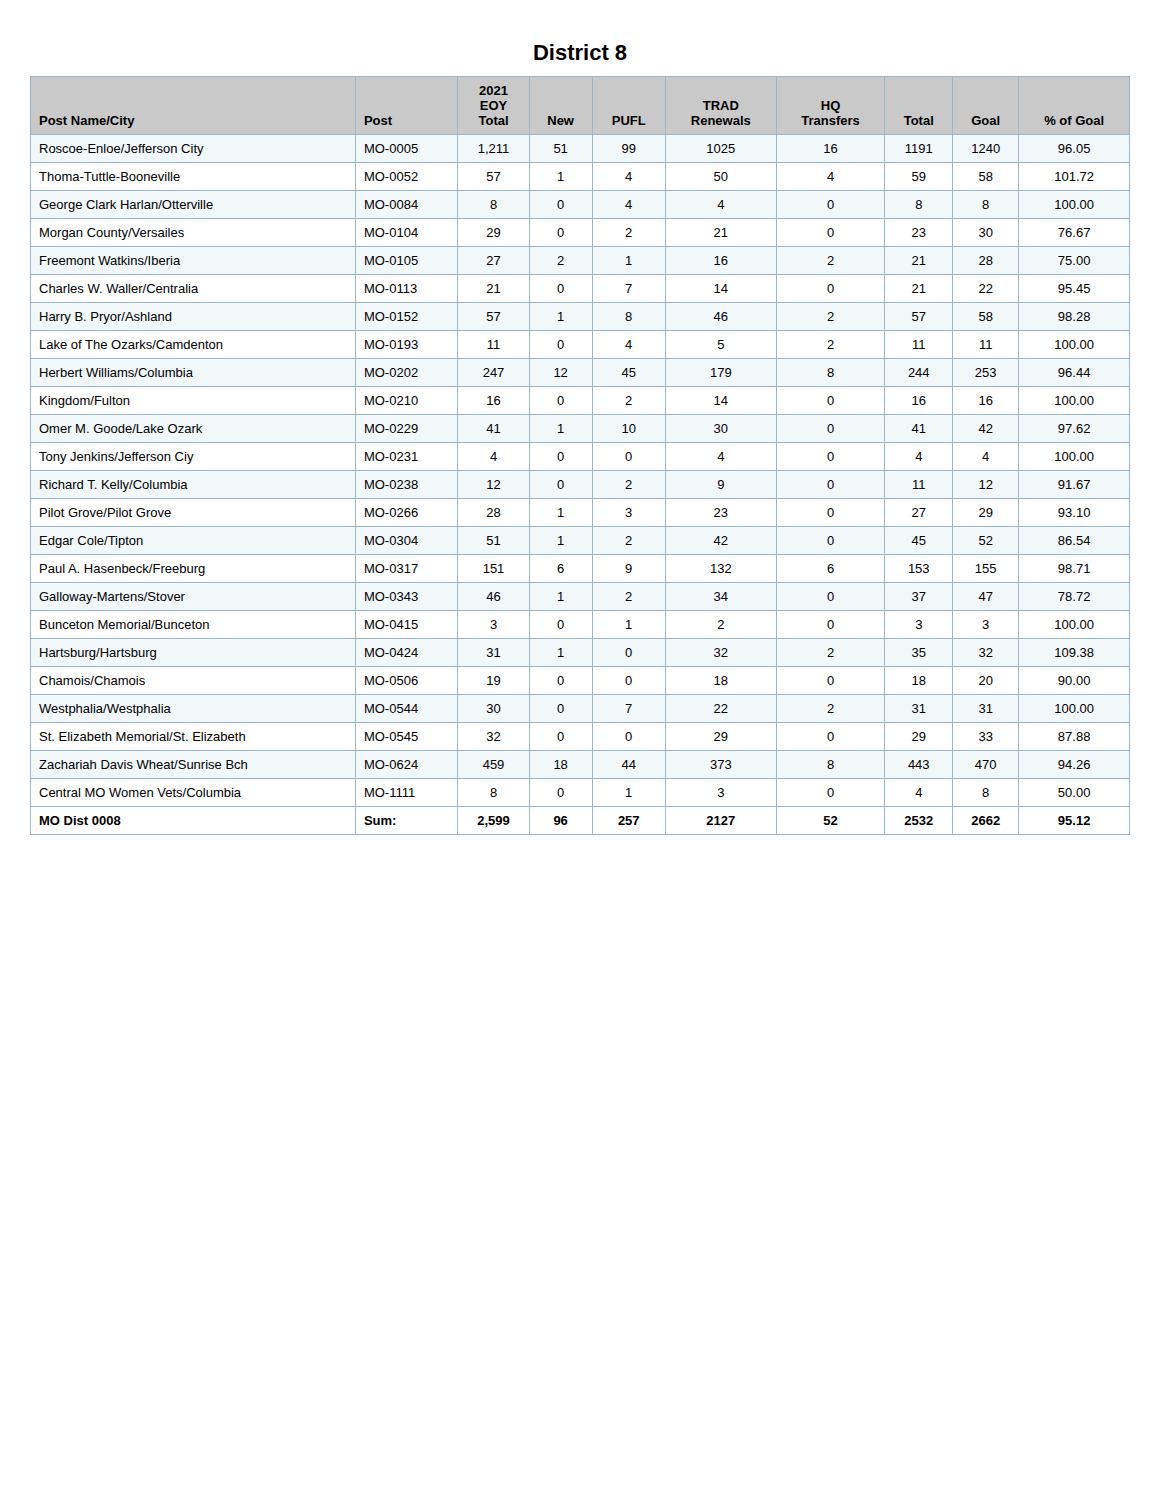District 8
| Post Name/City | Post | 2021 EOY Total | New | PUFL | TRAD Renewals | HQ Transfers | Total | Goal | % of Goal |
| --- | --- | --- | --- | --- | --- | --- | --- | --- | --- |
| Roscoe-Enloe/Jefferson City | MO-0005 | 1,211 | 51 | 99 | 1025 | 16 | 1191 | 1240 | 96.05 |
| Thoma-Tuttle-Booneville | MO-0052 | 57 | 1 | 4 | 50 | 4 | 59 | 58 | 101.72 |
| George Clark Harlan/Otterville | MO-0084 | 8 | 0 | 4 | 4 | 0 | 8 | 8 | 100.00 |
| Morgan County/Versailes | MO-0104 | 29 | 0 | 2 | 21 | 0 | 23 | 30 | 76.67 |
| Freemont Watkins/Iberia | MO-0105 | 27 | 2 | 1 | 16 | 2 | 21 | 28 | 75.00 |
| Charles W. Waller/Centralia | MO-0113 | 21 | 0 | 7 | 14 | 0 | 21 | 22 | 95.45 |
| Harry B. Pryor/Ashland | MO-0152 | 57 | 1 | 8 | 46 | 2 | 57 | 58 | 98.28 |
| Lake of The Ozarks/Camdenton | MO-0193 | 11 | 0 | 4 | 5 | 2 | 11 | 11 | 100.00 |
| Herbert Williams/Columbia | MO-0202 | 247 | 12 | 45 | 179 | 8 | 244 | 253 | 96.44 |
| Kingdom/Fulton | MO-0210 | 16 | 0 | 2 | 14 | 0 | 16 | 16 | 100.00 |
| Omer M. Goode/Lake Ozark | MO-0229 | 41 | 1 | 10 | 30 | 0 | 41 | 42 | 97.62 |
| Tony Jenkins/Jefferson Ciy | MO-0231 | 4 | 0 | 0 | 4 | 0 | 4 | 4 | 100.00 |
| Richard T. Kelly/Columbia | MO-0238 | 12 | 0 | 2 | 9 | 0 | 11 | 12 | 91.67 |
| Pilot Grove/Pilot Grove | MO-0266 | 28 | 1 | 3 | 23 | 0 | 27 | 29 | 93.10 |
| Edgar Cole/Tipton | MO-0304 | 51 | 1 | 2 | 42 | 0 | 45 | 52 | 86.54 |
| Paul A. Hasenbeck/Freeburg | MO-0317 | 151 | 6 | 9 | 132 | 6 | 153 | 155 | 98.71 |
| Galloway-Martens/Stover | MO-0343 | 46 | 1 | 2 | 34 | 0 | 37 | 47 | 78.72 |
| Bunceton Memorial/Bunceton | MO-0415 | 3 | 0 | 1 | 2 | 0 | 3 | 3 | 100.00 |
| Hartsburg/Hartsburg | MO-0424 | 31 | 1 | 0 | 32 | 2 | 35 | 32 | 109.38 |
| Chamois/Chamois | MO-0506 | 19 | 0 | 0 | 18 | 0 | 18 | 20 | 90.00 |
| Westphalia/Westphalia | MO-0544 | 30 | 0 | 7 | 22 | 2 | 31 | 31 | 100.00 |
| St. Elizabeth Memorial/St. Elizabeth | MO-0545 | 32 | 0 | 0 | 29 | 0 | 29 | 33 | 87.88 |
| Zachariah Davis Wheat/Sunrise Bch | MO-0624 | 459 | 18 | 44 | 373 | 8 | 443 | 470 | 94.26 |
| Central MO Women Vets/Columbia | MO-1111 | 8 | 0 | 1 | 3 | 0 | 4 | 8 | 50.00 |
| MO Dist 0008 | Sum: | 2,599 | 96 | 257 | 2127 | 52 | 2532 | 2662 | 95.12 |